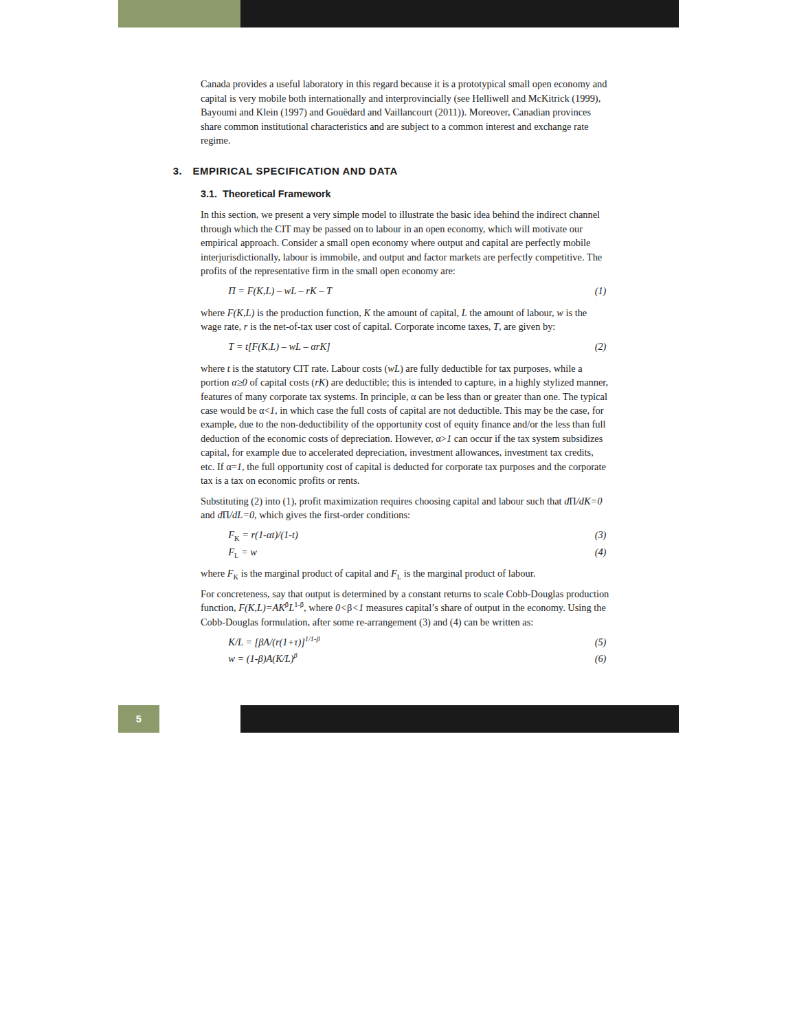Canada provides a useful laboratory in this regard because it is a prototypical small open economy and capital is very mobile both internationally and interprovincially (see Helliwell and McKitrick (1999), Bayoumi and Klein (1997) and Gouëdard and Vaillancourt (2011)). Moreover, Canadian provinces share common institutional characteristics and are subject to a common interest and exchange rate regime.
3. EMPIRICAL SPECIFICATION AND DATA
3.1. Theoretical Framework
In this section, we present a very simple model to illustrate the basic idea behind the indirect channel through which the CIT may be passed on to labour in an open economy, which will motivate our empirical approach. Consider a small open economy where output and capital are perfectly mobile interjurisdictionally, labour is immobile, and output and factor markets are perfectly competitive. The profits of the representative firm in the small open economy are:
Π = F(K,L) – wL – rK – T(1)
where F(K,L) is the production function, K the amount of capital, L the amount of labour, w is the wage rate, r is the net-of-tax user cost of capital. Corporate income taxes, T, are given by:
T = t[F(K,L) – wL – αrK](2)
where t is the statutory CIT rate. Labour costs (wL) are fully deductible for tax purposes, while a portion α≥0 of capital costs (rK) are deductible; this is intended to capture, in a highly stylized manner, features of many corporate tax systems. In principle, α can be less than or greater than one. The typical case would be α<1, in which case the full costs of capital are not deductible. This may be the case, for example, due to the non-deductibility of the opportunity cost of equity finance and/or the less than full deduction of the economic costs of depreciation. However, α>1 can occur if the tax system subsidizes capital, for example due to accelerated depreciation, investment allowances, investment tax credits, etc. If α=1, the full opportunity cost of capital is deducted for corporate tax purposes and the corporate tax is a tax on economic profits or rents.
Substituting (2) into (1), profit maximization requires choosing capital and labour such that d Π/dK=0 and d Π/dL=0, which gives the first-order conditions:
FK = r(1-αt)/(1-t)(3)
FL = w(4)
where FK is the marginal product of capital and FL is the marginal product of labour.
For concreteness, say that output is determined by a constant returns to scale Cobb-Douglas production function, F(K,L)=AKβL1-β, where 0<β<1 measures capital’s share of output in the economy. Using the Cobb-Douglas formulation, after some re-arrangement (3) and (4) can be written as:
K/L = [βA/(r(1+τ)]1/1-β(5)
w = (1-β)A(K/L)β(6)
5